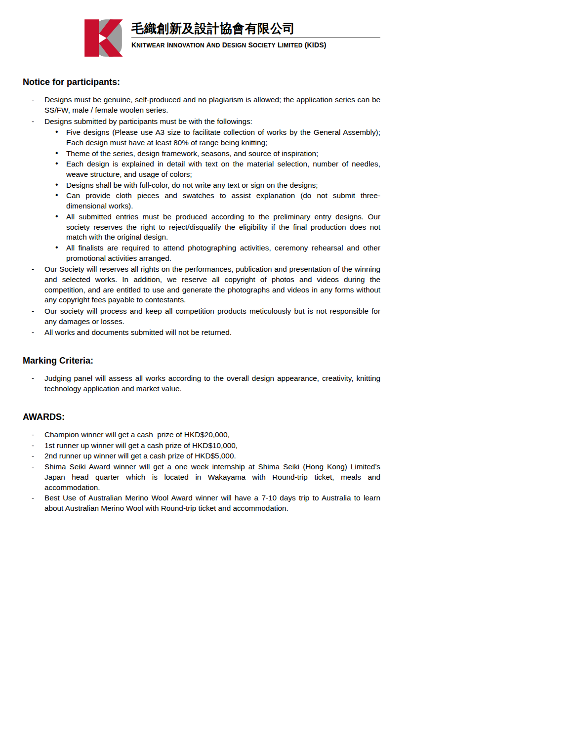毛織創新及設計協會有限公司 KNITWEAR INNOVATION AND DESIGN SOCIETY LIMITED (KIDS)
Notice for participants:
Designs must be genuine, self-produced and no plagiarism is allowed; the application series can be SS/FW, male / female woolen series.
Designs submitted by participants must be with the followings:
Five designs (Please use A3 size to facilitate collection of works by the General Assembly); Each design must have at least 80% of range being knitting;
Theme of the series, design framework, seasons, and source of inspiration;
Each design is explained in detail with text on the material selection, number of needles, weave structure, and usage of colors;
Designs shall be with full-color, do not write any text or sign on the designs;
Can provide cloth pieces and swatches to assist explanation (do not submit three-dimensional works).
All submitted entries must be produced according to the preliminary entry designs. Our society reserves the right to reject/disqualify the eligibility if the final production does not match with the original design.
All finalists are required to attend photographing activities, ceremony rehearsal and other promotional activities arranged.
Our Society will reserves all rights on the performances, publication and presentation of the winning and selected works. In addition, we reserve all copyright of photos and videos during the competition, and are entitled to use and generate the photographs and videos in any forms without any copyright fees payable to contestants.
Our society will process and keep all competition products meticulously but is not responsible for any damages or losses.
All works and documents submitted will not be returned.
Marking Criteria:
Judging panel will assess all works according to the overall design appearance, creativity, knitting technology application and market value.
AWARDS:
Champion winner will get a cash prize of HKD$20,000,
1st runner up winner will get a cash prize of HKD$10,000,
2nd runner up winner will get a cash prize of HKD$5,000.
Shima Seiki Award winner will get a one week internship at Shima Seiki (Hong Kong) Limited’s Japan head quarter which is located in Wakayama with Round-trip ticket, meals and accommodation.
Best Use of Australian Merino Wool Award winner will have a 7-10 days trip to Australia to learn about Australian Merino Wool with Round-trip ticket and accommodation.